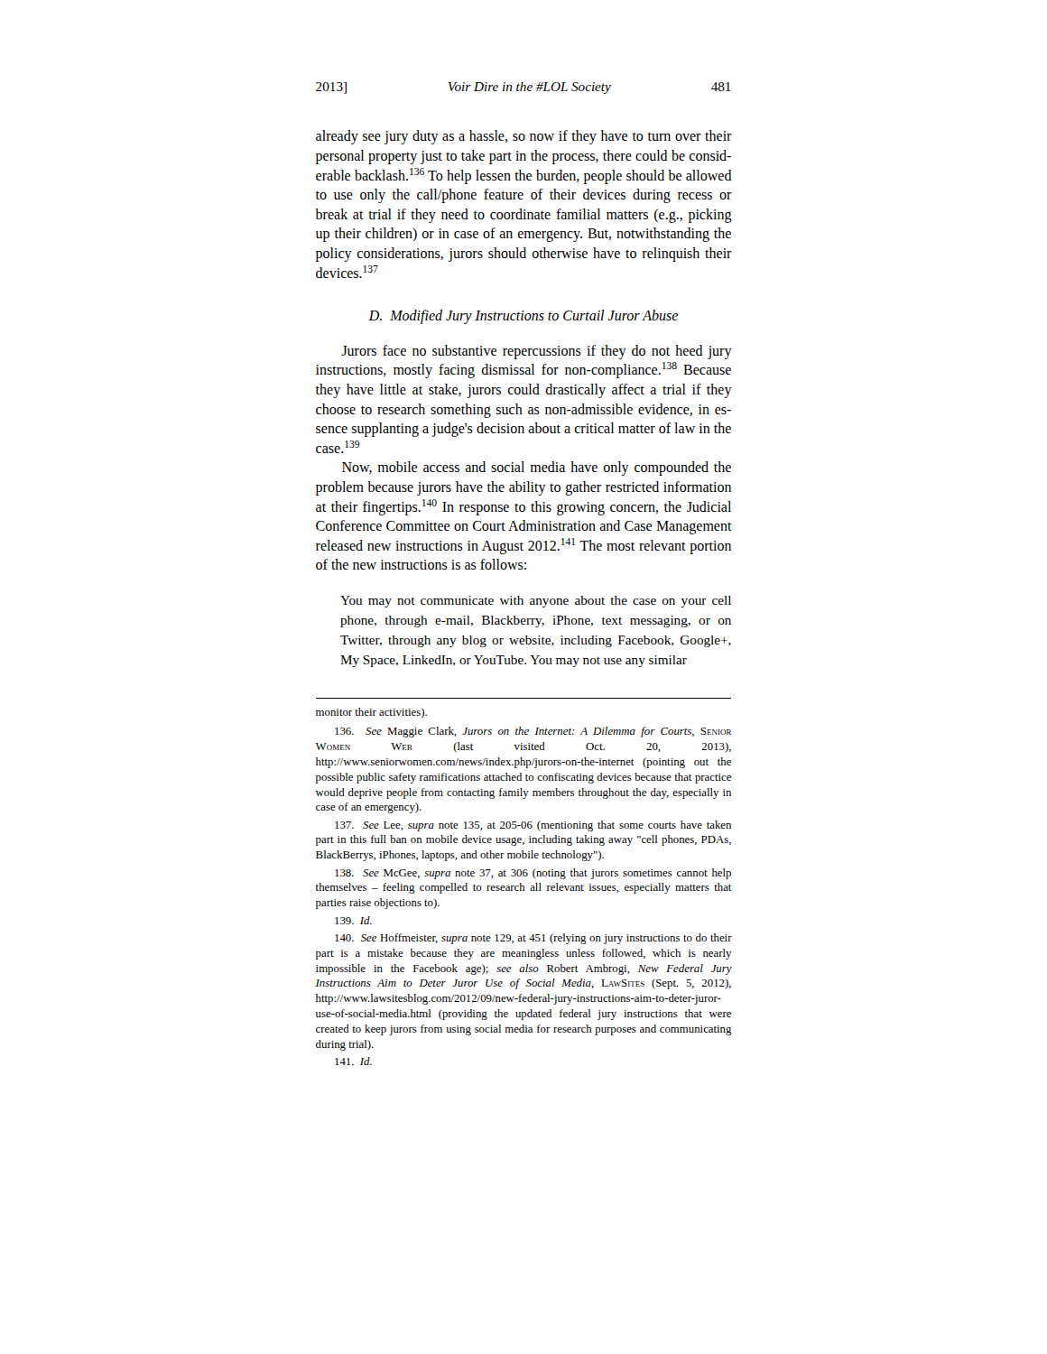2013] Voir Dire in the #LOL Society 481
already see jury duty as a hassle, so now if they have to turn over their personal property just to take part in the process, there could be considerable backlash.136 To help lessen the burden, people should be allowed to use only the call/phone feature of their devices during recess or break at trial if they need to coordinate familial matters (e.g., picking up their children) or in case of an emergency. But, notwithstanding the policy considerations, jurors should otherwise have to relinquish their devices.137
D. Modified Jury Instructions to Curtail Juror Abuse
Jurors face no substantive repercussions if they do not heed jury instructions, mostly facing dismissal for non-compliance.138 Because they have little at stake, jurors could drastically affect a trial if they choose to research something such as non-admissible evidence, in essence supplanting a judge's decision about a critical matter of law in the case.139
Now, mobile access and social media have only compounded the problem because jurors have the ability to gather restricted information at their fingertips.140 In response to this growing concern, the Judicial Conference Committee on Court Administration and Case Management released new instructions in August 2012.141 The most relevant portion of the new instructions is as follows:
You may not communicate with anyone about the case on your cell phone, through e-mail, Blackberry, iPhone, text messaging, or on Twitter, through any blog or website, including Facebook, Google+, My Space, LinkedIn, or YouTube. You may not use any similar
monitor their activities).
136. See Maggie Clark, Jurors on the Internet: A Dilemma for Courts, Senior Women Web (last visited Oct. 20, 2013), http://www.seniorwomen.com/news/index.php/jurors-on-the-internet (pointing out the possible public safety ramifications attached to confiscating devices because that practice would deprive people from contacting family members throughout the day, especially in case of an emergency).
137. See Lee, supra note 135, at 205-06 (mentioning that some courts have taken part in this full ban on mobile device usage, including taking away "cell phones, PDAs, BlackBerrys, iPhones, laptops, and other mobile technology").
138. See McGee, supra note 37, at 306 (noting that jurors sometimes cannot help themselves – feeling compelled to research all relevant issues, especially matters that parties raise objections to).
139. Id.
140. See Hoffmeister, supra note 129, at 451 (relying on jury instructions to do their part is a mistake because they are meaningless unless followed, which is nearly impossible in the Facebook age); see also Robert Ambrogi, New Federal Jury Instructions Aim to Deter Juror Use of Social Media, LawSites (Sept. 5, 2012), http://www.lawsitesblog.com/2012/09/new-federal-jury-instructions-aim-to-deter-juror-use-of-social-media.html (providing the updated federal jury instructions that were created to keep jurors from using social media for research purposes and communicating during trial).
141. Id.